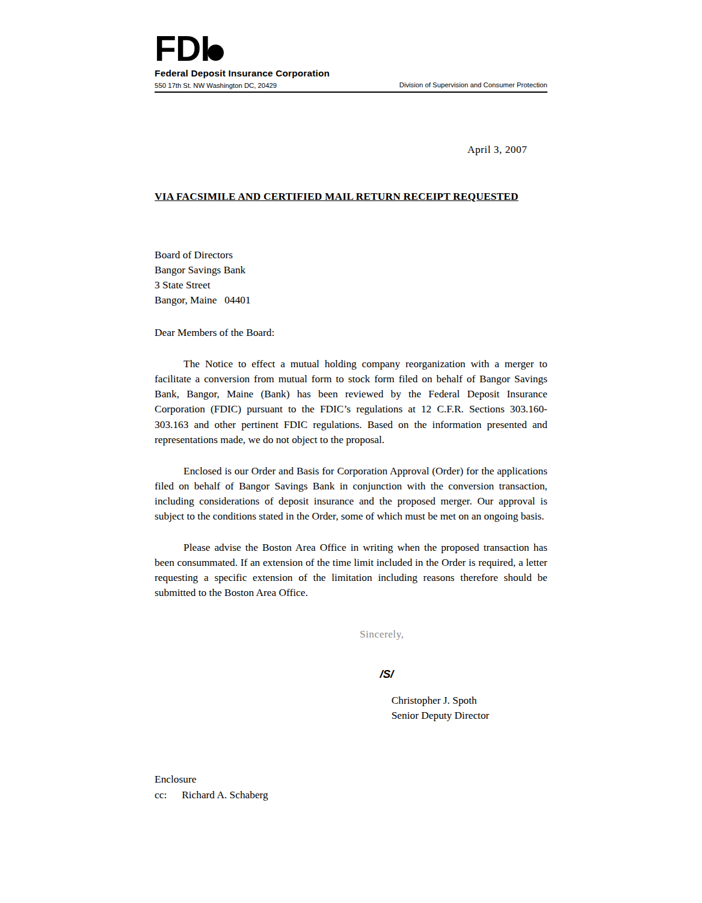FDI
Federal Deposit Insurance Corporation
550 17th St. NW Washington DC, 20429
Division of Supervision and Consumer Protection
April 3, 2007
VIA FACSIMILE AND CERTIFIED MAIL RETURN RECEIPT REQUESTED
Board of Directors
Bangor Savings Bank
3 State Street
Bangor, Maine 04401
Dear Members of the Board:
The Notice to effect a mutual holding company reorganization with a merger to facilitate a conversion from mutual form to stock form filed on behalf of Bangor Savings Bank, Bangor, Maine (Bank) has been reviewed by the Federal Deposit Insurance Corporation (FDIC) pursuant to the FDIC’s regulations at 12 C.F.R. Sections 303.160-303.163 and other pertinent FDIC regulations. Based on the information presented and representations made, we do not object to the proposal.
Enclosed is our Order and Basis for Corporation Approval (Order) for the applications filed on behalf of Bangor Savings Bank in conjunction with the conversion transaction, including considerations of deposit insurance and the proposed merger. Our approval is subject to the conditions stated in the Order, some of which must be met on an ongoing basis.
Please advise the Boston Area Office in writing when the proposed transaction has been consummated. If an extension of the time limit included in the Order is required, a letter requesting a specific extension of the limitation including reasons therefore should be submitted to the Boston Area Office.
Sincerely,
/S/
Christopher J. Spoth
Senior Deputy Director
Enclosure
cc: Richard A. Schaberg